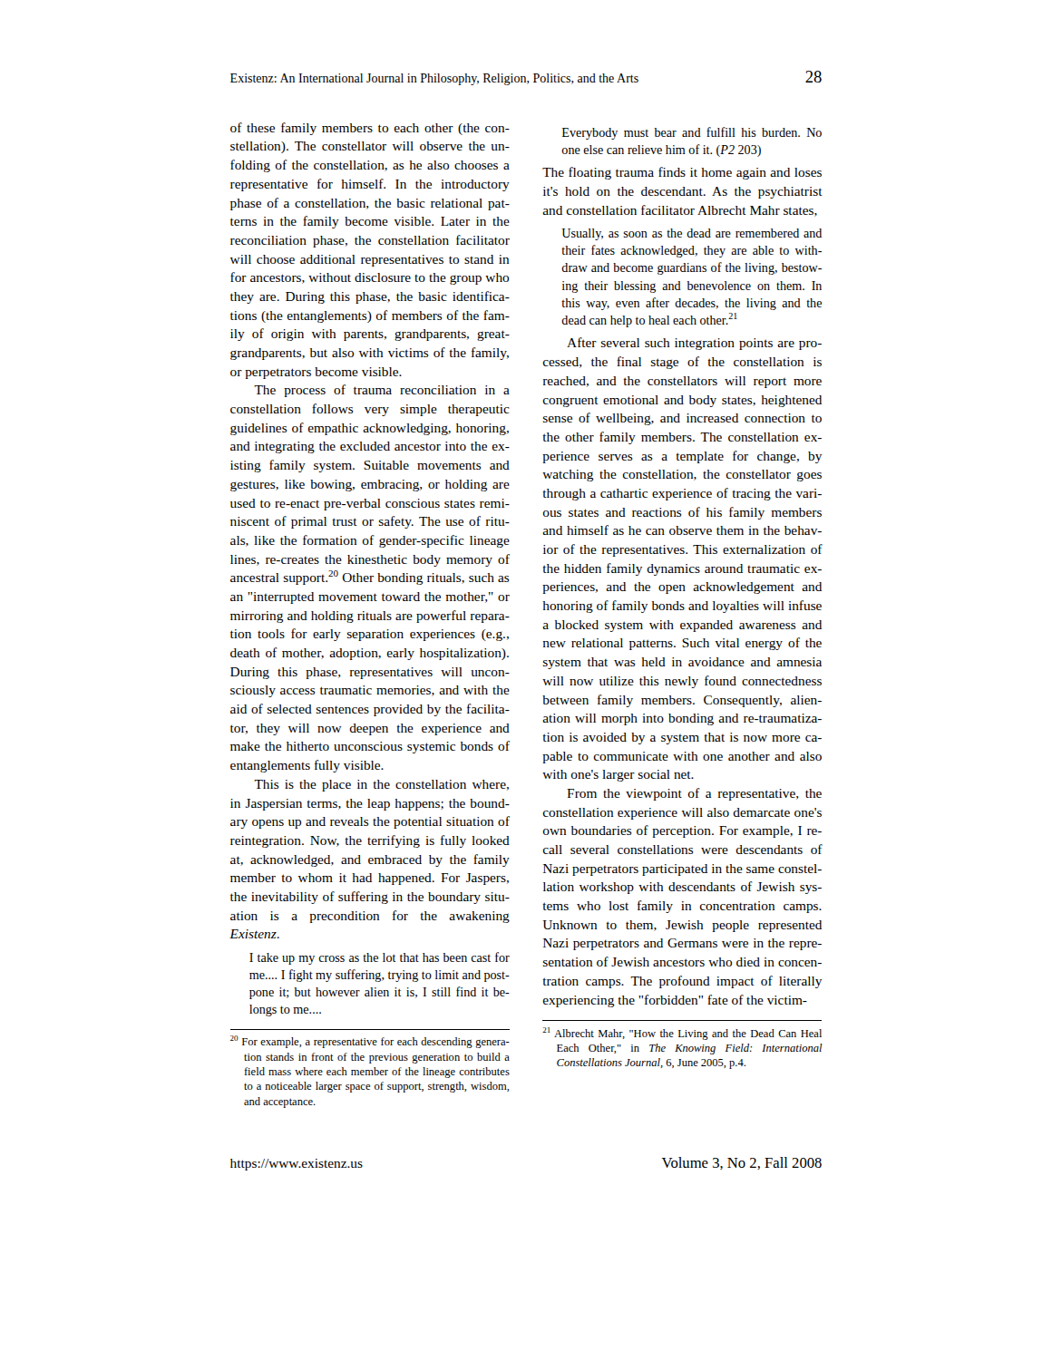Existenz: An International Journal in Philosophy, Religion, Politics, and the Arts 28
of these family members to each other (the constellation). The constellator will observe the unfolding of the constellation, as he also chooses a representative for himself. In the introductory phase of a constellation, the basic relational patterns in the family become visible. Later in the reconciliation phase, the constellation facilitator will choose additional representatives to stand in for ancestors, without disclosure to the group who they are. During this phase, the basic identifications (the entanglements) of members of the family of origin with parents, grandparents, great-grandparents, but also with victims of the family, or perpetrators become visible.
The process of trauma reconciliation in a constellation follows very simple therapeutic guidelines of empathic acknowledging, honoring, and integrating the excluded ancestor into the existing family system. Suitable movements and gestures, like bowing, embracing, or holding are used to re-enact pre-verbal conscious states reminiscent of primal trust or safety. The use of rituals, like the formation of gender-specific lineage lines, re-creates the kinesthetic body memory of ancestral support.20 Other bonding rituals, such as an "interrupted movement toward the mother," or mirroring and holding rituals are powerful reparation tools for early separation experiences (e.g., death of mother, adoption, early hospitalization). During this phase, representatives will unconsciously access traumatic memories, and with the aid of selected sentences provided by the facilitator, they will now deepen the experience and make the hitherto unconscious systemic bonds of entanglements fully visible.
This is the place in the constellation where, in Jaspersian terms, the leap happens; the boundary opens up and reveals the potential situation of reintegration. Now, the terrifying is fully looked at, acknowledged, and embraced by the family member to whom it had happened. For Jaspers, the inevitability of suffering in the boundary situation is a precondition for the awakening Existenz.
I take up my cross as the lot that has been cast for me.... I fight my suffering, trying to limit and postpone it; but however alien it is, I still find it belongs to me....
20 For example, a representative for each descending generation stands in front of the previous generation to build a field mass where each member of the lineage contributes to a noticeable larger space of support, strength, wisdom, and acceptance.
Everybody must bear and fulfill his burden. No one else can relieve him of it. (P2 203)
The floating trauma finds it home again and loses it's hold on the descendant. As the psychiatrist and constellation facilitator Albrecht Mahr states,
Usually, as soon as the dead are remembered and their fates acknowledged, they are able to withdraw and become guardians of the living, bestowing their blessing and benevolence on them. In this way, even after decades, the living and the dead can help to heal each other.21
After several such integration points are processed, the final stage of the constellation is reached, and the constellators will report more congruent emotional and body states, heightened sense of wellbeing, and increased connection to the other family members. The constellation experience serves as a template for change, by watching the constellation, the constellator goes through a cathartic experience of tracing the various states and reactions of his family members and himself as he can observe them in the behavior of the representatives. This externalization of the hidden family dynamics around traumatic experiences, and the open acknowledgement and honoring of family bonds and loyalties will infuse a blocked system with expanded awareness and new relational patterns. Such vital energy of the system that was held in avoidance and amnesia will now utilize this newly found connectedness between family members. Consequently, alienation will morph into bonding and re-traumatization is avoided by a system that is now more capable to communicate with one another and also with one's larger social net.
From the viewpoint of a representative, the constellation experience will also demarcate one's own boundaries of perception. For example, I recall several constellations were descendants of Nazi perpetrators participated in the same constellation workshop with descendants of Jewish systems who lost family in concentration camps. Unknown to them, Jewish people represented Nazi perpetrators and Germans were in the representation of Jewish ancestors who died in concentration camps. The profound impact of literally experiencing the "forbidden" fate of the victim-
21 Albrecht Mahr, "How the Living and the Dead Can Heal Each Other," in The Knowing Field: International Constellations Journal, 6, June 2005, p.4.
https://www.existenz.us Volume 3, No 2, Fall 2008